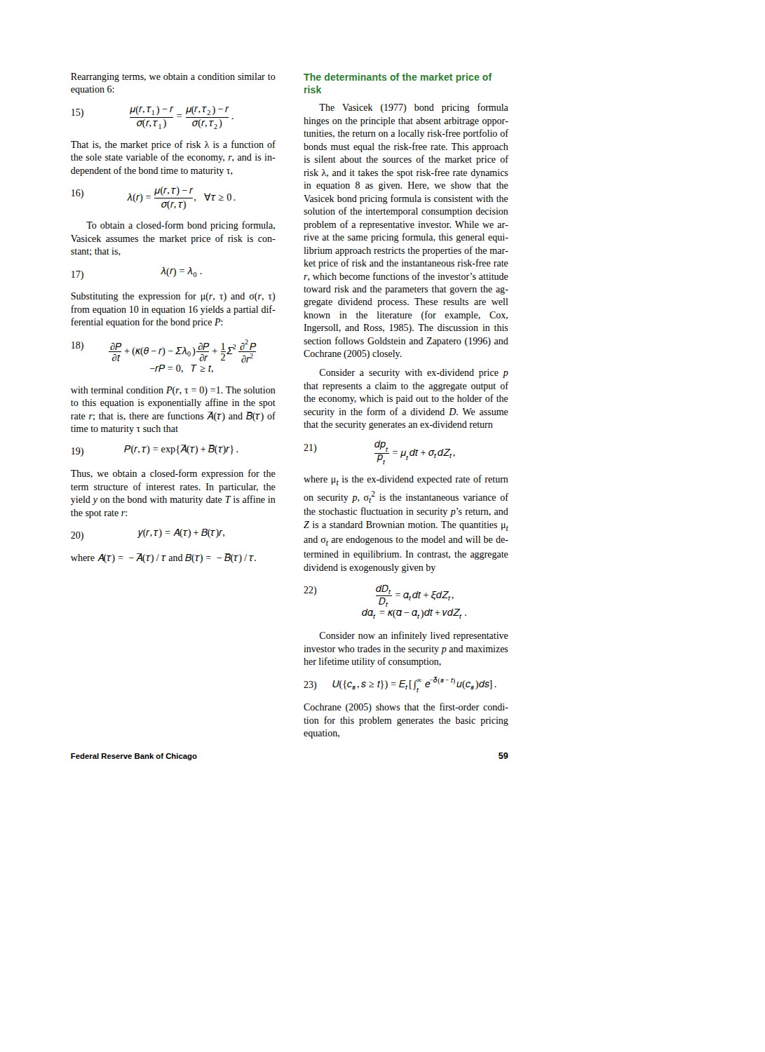Rearranging terms, we obtain a condition similar to equation 6:
15)
μ(r,τ1)−r σ(r,τ1) = μ(r,τ2)−r σ(r,τ2) .
That is, the market price of risk λ is a function of the sole state variable of the economy, r, and is independent of the bond time to maturity τ,
16)
λ(r)= μ(r,τ)−r σ(r,τ) , ∀τ≥0.
To obtain a closed-form bond pricing formula, Vasicek assumes the market price of risk is constant; that is,
17)
λ(r)=λ0.
Substituting the expression for μ(r, τ) and σ(r, τ) from equation 10 in equation 16 yields a partial differential equation for the bond price P:
18)
∂P∂t + (κ(θ−r)−Σλ0) ∂P∂r + 12 Σ2 ∂2P∂r2
−rP=0, T≥t,
with terminal condition P(r, τ = 0) =1. The solution to this equation is exponentially affine in the spot rate r; that is, there are functions A¯(τ) and B¯(τ) of time to maturity τ such that
19)
P(r,τ)= exp{ A¯(τ) + B¯(τ)r }.
Thus, we obtain a closed-form expression for the term structure of interest rates. In particular, the yield y on the bond with maturity date T is affine in the spot rate r:
20)
y(r,τ)= A(τ)+B(τ)r,
where A(τ)=−A¯(τ)/τ and B(τ)=−B¯(τ)/τ.
The determinants of the market price of risk
The Vasicek (1977) bond pricing formula hinges on the principle that absent arbitrage opportunities, the return on a locally risk-free portfolio of bonds must equal the risk-free rate. This approach is silent about the sources of the market price of risk λ, and it takes the spot risk-free rate dynamics in equation 8 as given. Here, we show that the Vasicek bond pricing formula is consistent with the solution of the intertemporal consumption decision problem of a representative investor. While we arrive at the same pricing formula, this general equilibrium approach restricts the properties of the market price of risk and the instantaneous risk-free rate r, which become functions of the investor’s attitude toward risk and the parameters that govern the aggregate dividend process. These results are well known in the literature (for example, Cox, Ingersoll, and Ross, 1985). The discussion in this section follows Goldstein and Zapatero (1996) and Cochrane (2005) closely.
Consider a security with ex-dividend price p that represents a claim to the aggregate output of the economy, which is paid out to the holder of the security in the form of a dividend D. We assume that the security generates an ex-dividend return
21)
dptpt = μtdt + σtdZt,
where μt is the ex-dividend expected rate of return on security p, σt2 is the instantaneous variance of the stochastic fluctuation in security p’s return, and Z is a standard Brownian motion. The quantities μt and σt are endogenous to the model and will be determined in equilibrium. In contrast, the aggregate dividend is exogenously given by
22)
dDtDt = αtdt + ξdZt,
dαt = κ(α¯−αt)dt + νdZt.
Consider now an infinitely lived representative investor who trades in the security p and maximizes her lifetime utility of consumption,
23)
U({cs,s≥t}) = Et [ ∫t∞ e−δ(s−t) u(cs)ds ] .
Cochrane (2005) shows that the first-order condition for this problem generates the basic pricing equation,
Federal Reserve Bank of Chicago
59